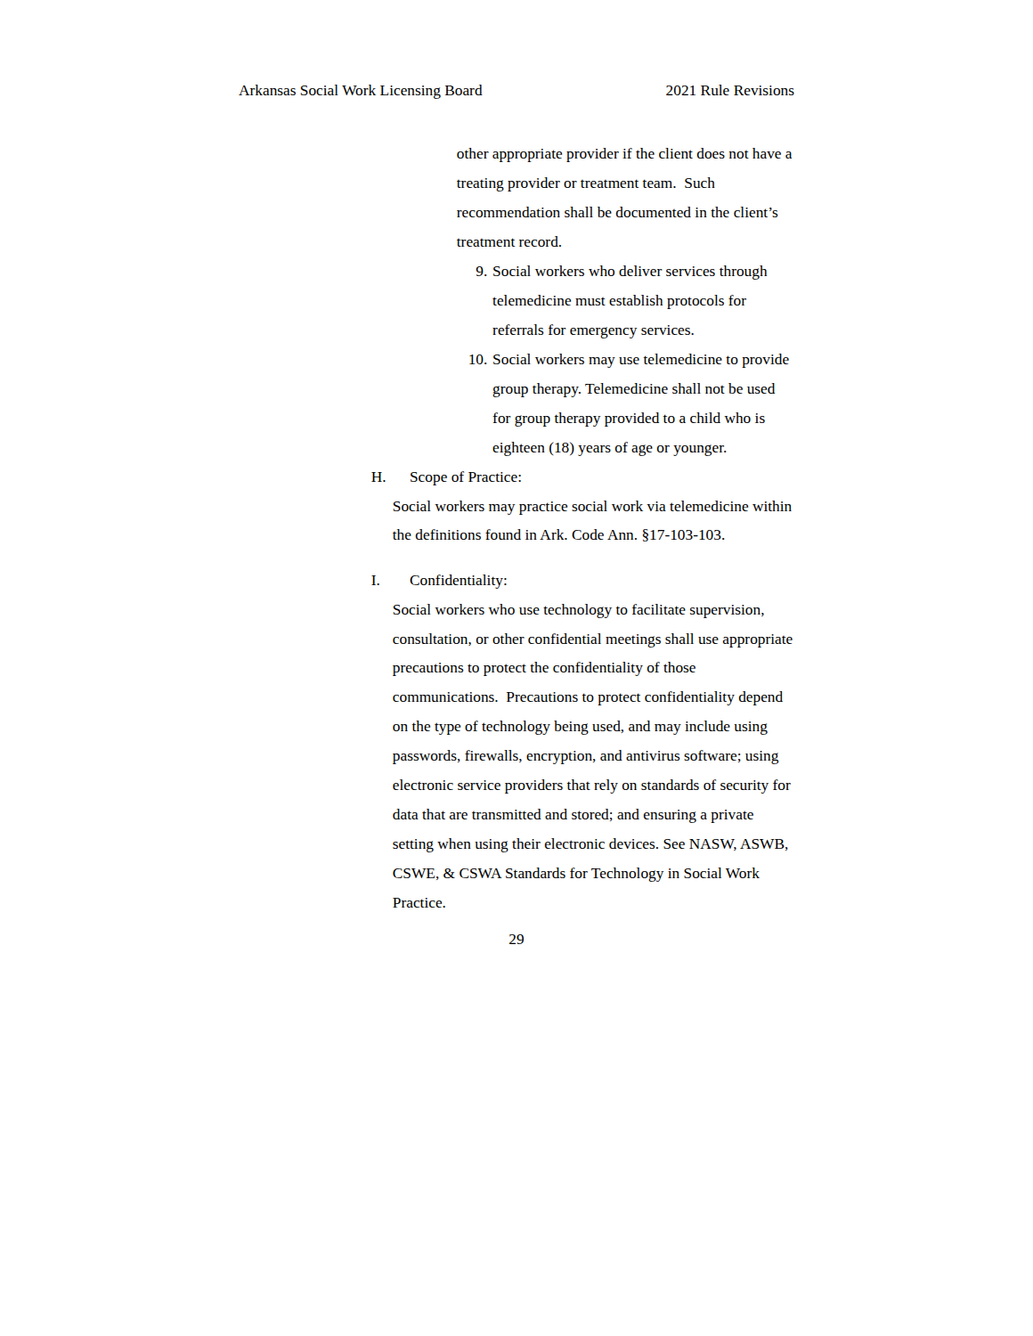Arkansas Social Work Licensing Board 2021 Rule Revisions
other appropriate provider if the client does not have a treating provider or treatment team. Such recommendation shall be documented in the client’s treatment record.
9. Social workers who deliver services through telemedicine must establish protocols for referrals for emergency services.
10. Social workers may use telemedicine to provide group therapy. Telemedicine shall not be used for group therapy provided to a child who is eighteen (18) years of age or younger.
H. Scope of Practice:
Social workers may practice social work via telemedicine within the definitions found in Ark. Code Ann. §17-103-103.
I. Confidentiality:
Social workers who use technology to facilitate supervision, consultation, or other confidential meetings shall use appropriate precautions to protect the confidentiality of those communications. Precautions to protect confidentiality depend on the type of technology being used, and may include using passwords, firewalls, encryption, and antivirus software; using electronic service providers that rely on standards of security for data that are transmitted and stored; and ensuring a private setting when using their electronic devices. See NASW, ASWB, CSWE, & CSWA Standards for Technology in Social Work Practice.
29